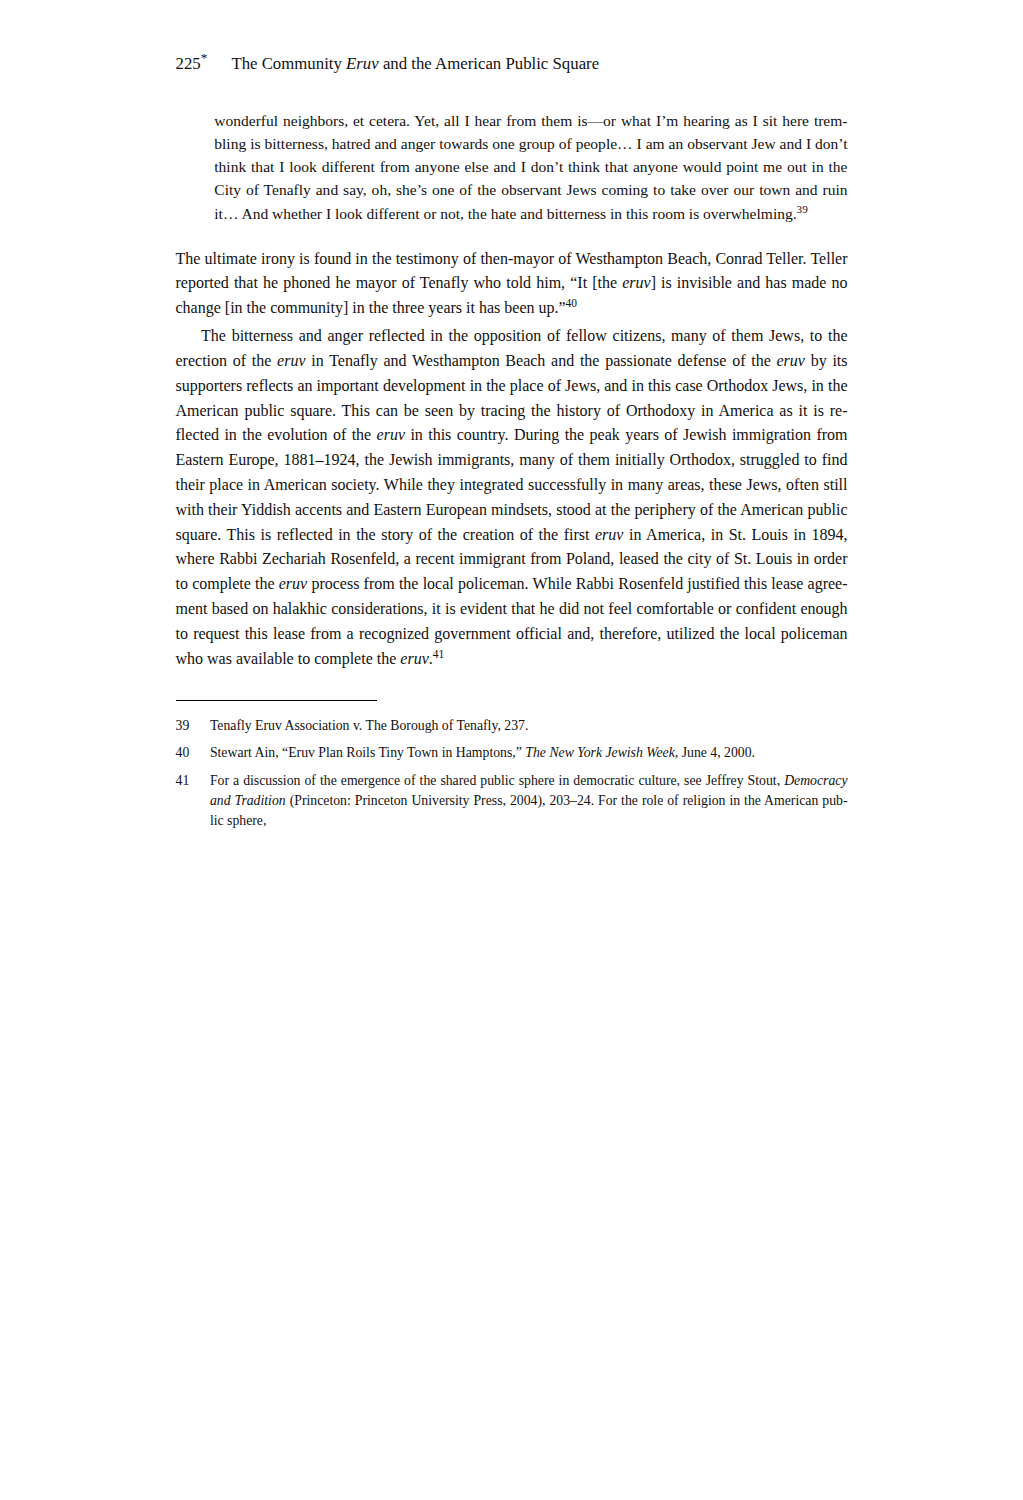225* The Community Eruv and the American Public Square
wonderful neighbors, et cetera. Yet, all I hear from them is—or what I’m hearing as I sit here trembling is bitterness, hatred and anger towards one group of people… I am an observant Jew and I don’t think that I look different from anyone else and I don’t think that anyone would point me out in the City of Tenafly and say, oh, she’s one of the observant Jews coming to take over our town and ruin it… And whether I look different or not, the hate and bitterness in this room is overwhelming.39
The ultimate irony is found in the testimony of then-mayor of Westhampton Beach, Conrad Teller. Teller reported that he phoned he mayor of Tenafly who told him, “It [the eruv] is invisible and has made no change [in the community] in the three years it has been up.”40
The bitterness and anger reflected in the opposition of fellow citizens, many of them Jews, to the erection of the eruv in Tenafly and Westhampton Beach and the passionate defense of the eruv by its supporters reflects an important development in the place of Jews, and in this case Orthodox Jews, in the American public square. This can be seen by tracing the history of Orthodoxy in America as it is reflected in the evolution of the eruv in this country. During the peak years of Jewish immigration from Eastern Europe, 1881–1924, the Jewish immigrants, many of them initially Orthodox, struggled to find their place in American society. While they integrated successfully in many areas, these Jews, often still with their Yiddish accents and Eastern European mindsets, stood at the periphery of the American public square. This is reflected in the story of the creation of the first eruv in America, in St. Louis in 1894, where Rabbi Zechariah Rosenfeld, a recent immigrant from Poland, leased the city of St. Louis in order to complete the eruv process from the local policeman. While Rabbi Rosenfeld justified this lease agreement based on halakhic considerations, it is evident that he did not feel comfortable or confident enough to request this lease from a recognized government official and, therefore, utilized the local policeman who was available to complete the eruv.41
39 Tenafly Eruv Association v. The Borough of Tenafly, 237.
40 Stewart Ain, “Eruv Plan Roils Tiny Town in Hamptons,” The New York Jewish Week, June 4, 2000.
41 For a discussion of the emergence of the shared public sphere in democratic culture, see Jeffrey Stout, Democracy and Tradition (Princeton: Princeton University Press, 2004), 203–24. For the role of religion in the American public sphere,